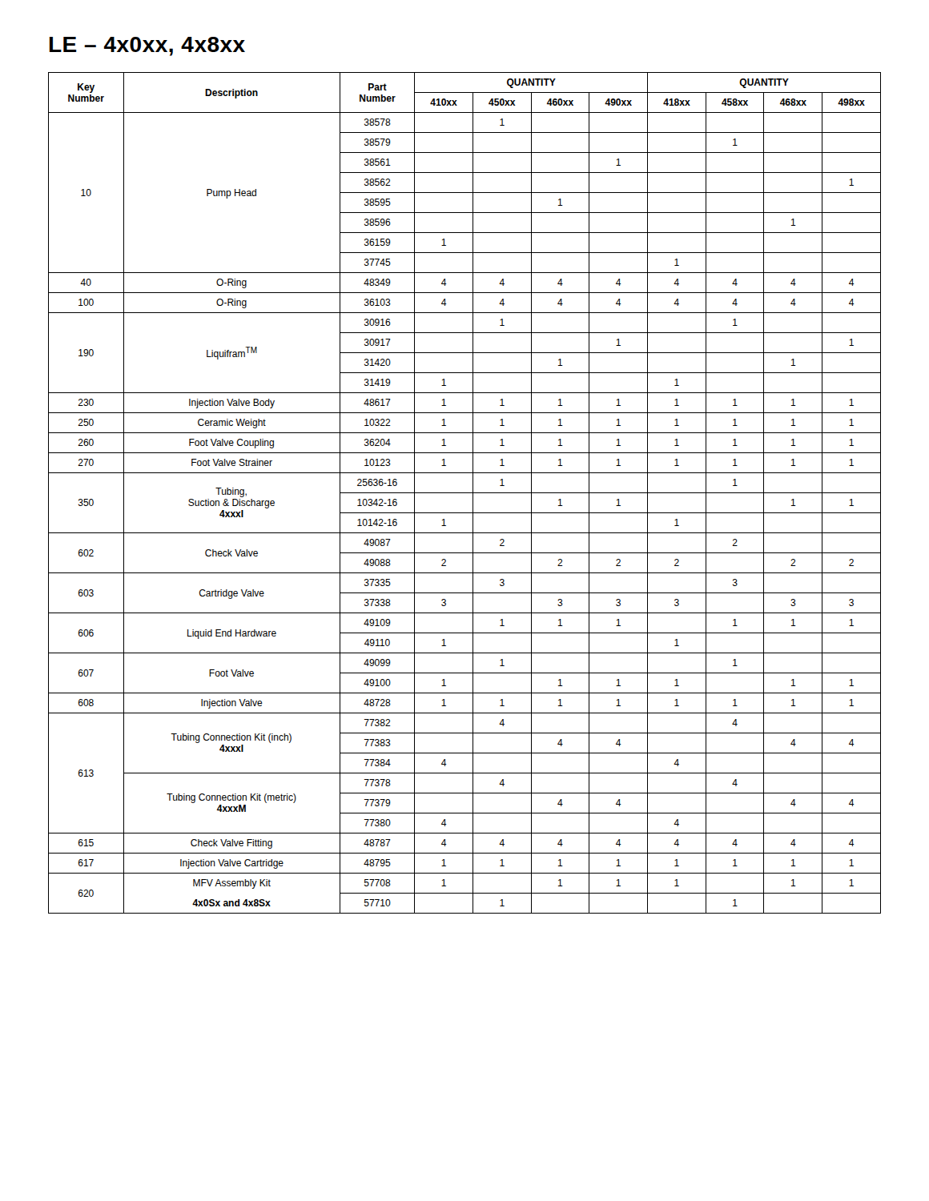LE – 4x0xx, 4x8xx
| Key Number | Description | Part Number | QUANTITY | QUANTITY |
| --- | --- | --- | --- | --- |
| 410xx | 450xx | 460xx | 490xx | 418xx | 458xx | 468xx | 498xx |
| 10 | Pump Head | 38578 | | 1 | | | | | | |
| 38579 | | | | | | 1 | | |
| 38561 | | | | 1 | | | | |
| 38562 | | | | | | | | 1 |
| 38595 | | | 1 | | | | | |
| 38596 | | | | | | | 1 | |
| 36159 | 1 | | | | | | | |
| 37745 | | | | | 1 | | | |
| 40 | O-Ring | 48349 | 4 | 4 | 4 | 4 | 4 | 4 | 4 | 4 |
| 100 | O-Ring | 36103 | 4 | 4 | 4 | 4 | 4 | 4 | 4 | 4 |
| 190 | Liquifram TM | 30916 | | 1 | | | | 1 | | |
| 30917 | | | | 1 | | | | 1 |
| 31420 | | | 1 | | | | 1 | |
| 31419 | 1 | | | | 1 | | | |
| 230 | Injection Valve Body | 48617 | 1 | 1 | 1 | 1 | 1 | 1 | 1 | 1 |
| 250 | Ceramic Weight | 10322 | 1 | 1 | 1 | 1 | 1 | 1 | 1 | 1 |
| 260 | Foot Valve Coupling | 36204 | 1 | 1 | 1 | 1 | 1 | 1 | 1 | 1 |
| 270 | Foot Valve Strainer | 10123 | 1 | 1 | 1 | 1 | 1 | 1 | 1 | 1 |
| 350 | Tubing, Suction & Discharge 4xxxI | 25636-16 | | 1 | | | | 1 | | |
| 10342-16 | | | 1 | 1 | | | 1 | 1 |
| 10142-16 | 1 | | | | 1 | | | |
| 602 | Check Valve | 49087 | | 2 | | | | 2 | | |
| 49088 | 2 | | 2 | 2 | 2 | | 2 | 2 |
| 603 | Cartridge Valve | 37335 | | 3 | | | | 3 | | |
| 37338 | 3 | | 3 | 3 | 3 | | 3 | 3 |
| 606 | Liquid End Hardware | 49109 | | 1 | 1 | 1 | | 1 | 1 | 1 |
| 49110 | 1 | | | | 1 | | | |
| 607 | Foot Valve | 49099 | | 1 | | | | 1 | | |
| 49100 | 1 | | 1 | 1 | 1 | | 1 | 1 |
| 608 | Injection Valve | 48728 | 1 | 1 | 1 | 1 | 1 | 1 | 1 | 1 |
| 613 | Tubing Connection Kit (inch) 4xxxI | 77382 | | 4 | | | | 4 | | |
| 77383 | | | 4 | 4 | | | 4 | 4 |
| 77384 | 4 | | | | 4 | | | |
| Tubing Connection Kit (metric) 4xxxM | 77378 | | 4 | | | | 4 | | |
| 77379 | | | 4 | 4 | | | 4 | 4 |
| 77380 | 4 | | | | 4 | | | |
| 615 | Check Valve Fitting | 48787 | 4 | 4 | 4 | 4 | 4 | 4 | 4 | 4 |
| 617 | Injection Valve Cartridge | 48795 | 1 | 1 | 1 | 1 | 1 | 1 | 1 | 1 |
| 620 | MFV Assembly Kit | 57708 | 1 | | 1 | 1 | 1 | | 1 | 1 |
| 4x0Sx and 4x8Sx | 57710 | | 1 | | | | 1 | | |